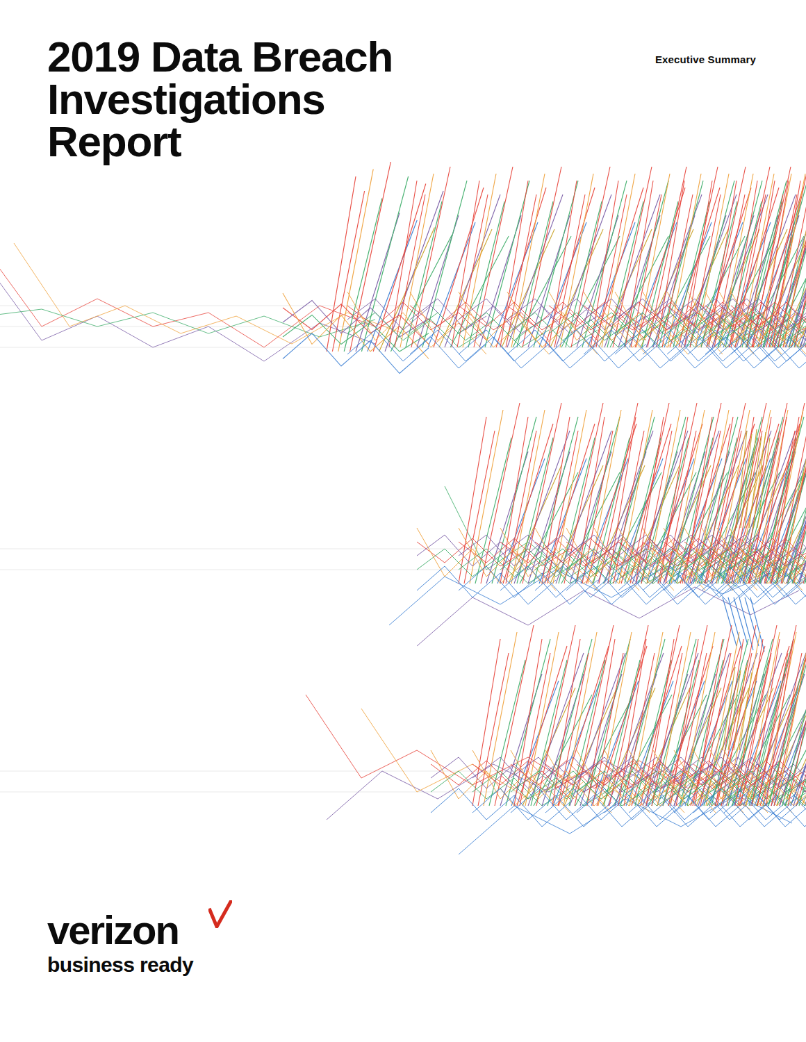Executive Summary
2019 Data Breach Investigations Report
verizon
business ready